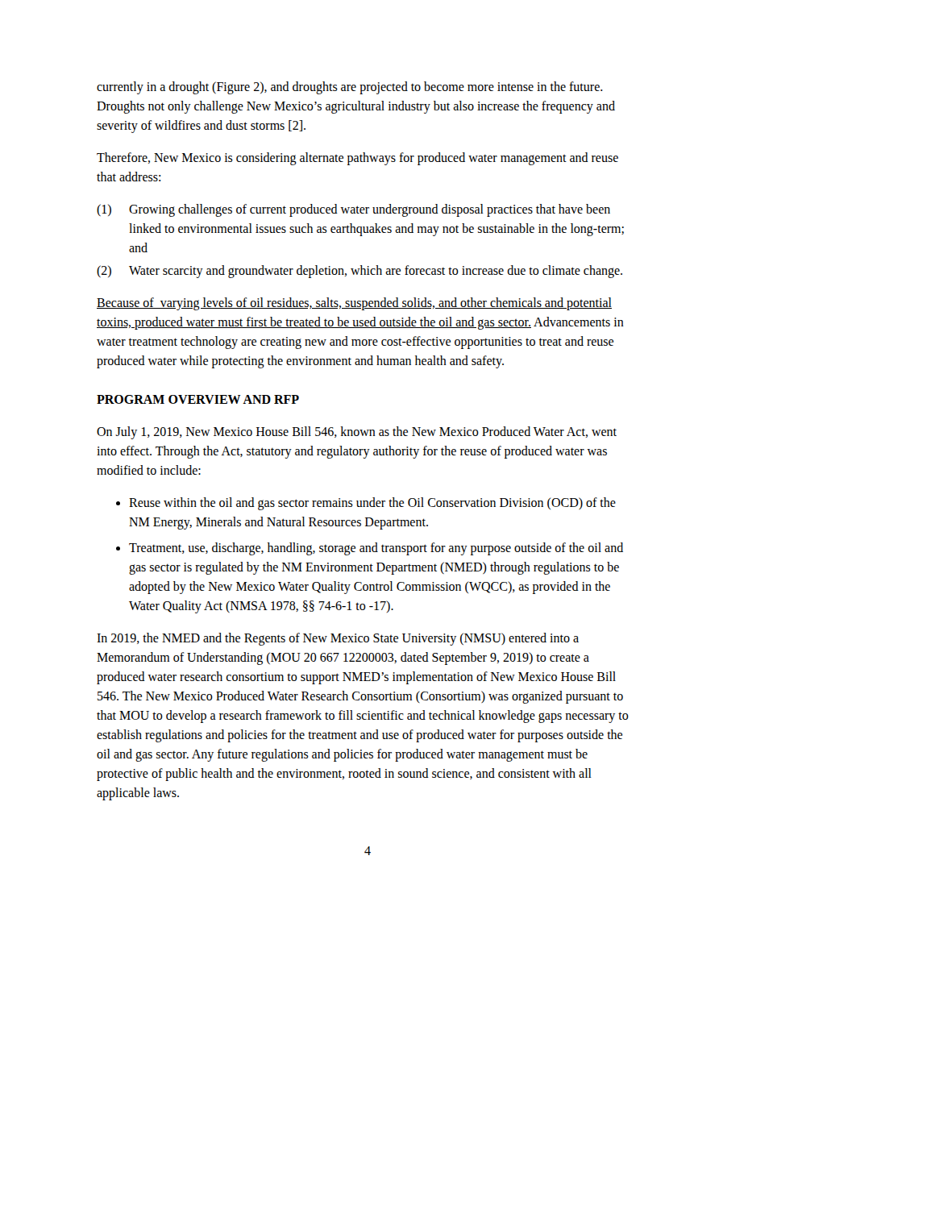currently in a drought (Figure 2), and droughts are projected to become more intense in the future. Droughts not only challenge New Mexico’s agricultural industry but also increase the frequency and severity of wildfires and dust storms [2].
Therefore, New Mexico is considering alternate pathways for produced water management and reuse that address:
(1) Growing challenges of current produced water underground disposal practices that have been linked to environmental issues such as earthquakes and may not be sustainable in the long-term; and
(2) Water scarcity and groundwater depletion, which are forecast to increase due to climate change.
Because of varying levels of oil residues, salts, suspended solids, and other chemicals and potential toxins, produced water must first be treated to be used outside the oil and gas sector. Advancements in water treatment technology are creating new and more cost-effective opportunities to treat and reuse produced water while protecting the environment and human health and safety.
PROGRAM OVERVIEW AND RFP
On July 1, 2019, New Mexico House Bill 546, known as the New Mexico Produced Water Act, went into effect. Through the Act, statutory and regulatory authority for the reuse of produced water was modified to include:
Reuse within the oil and gas sector remains under the Oil Conservation Division (OCD) of the NM Energy, Minerals and Natural Resources Department.
Treatment, use, discharge, handling, storage and transport for any purpose outside of the oil and gas sector is regulated by the NM Environment Department (NMED) through regulations to be adopted by the New Mexico Water Quality Control Commission (WQCC), as provided in the Water Quality Act (NMSA 1978, §§ 74-6-1 to -17).
In 2019, the NMED and the Regents of New Mexico State University (NMSU) entered into a Memorandum of Understanding (MOU 20 667 12200003, dated September 9, 2019) to create a produced water research consortium to support NMED’s implementation of New Mexico House Bill 546. The New Mexico Produced Water Research Consortium (Consortium) was organized pursuant to that MOU to develop a research framework to fill scientific and technical knowledge gaps necessary to establish regulations and policies for the treatment and use of produced water for purposes outside the oil and gas sector. Any future regulations and policies for produced water management must be protective of public health and the environment, rooted in sound science, and consistent with all applicable laws.
4